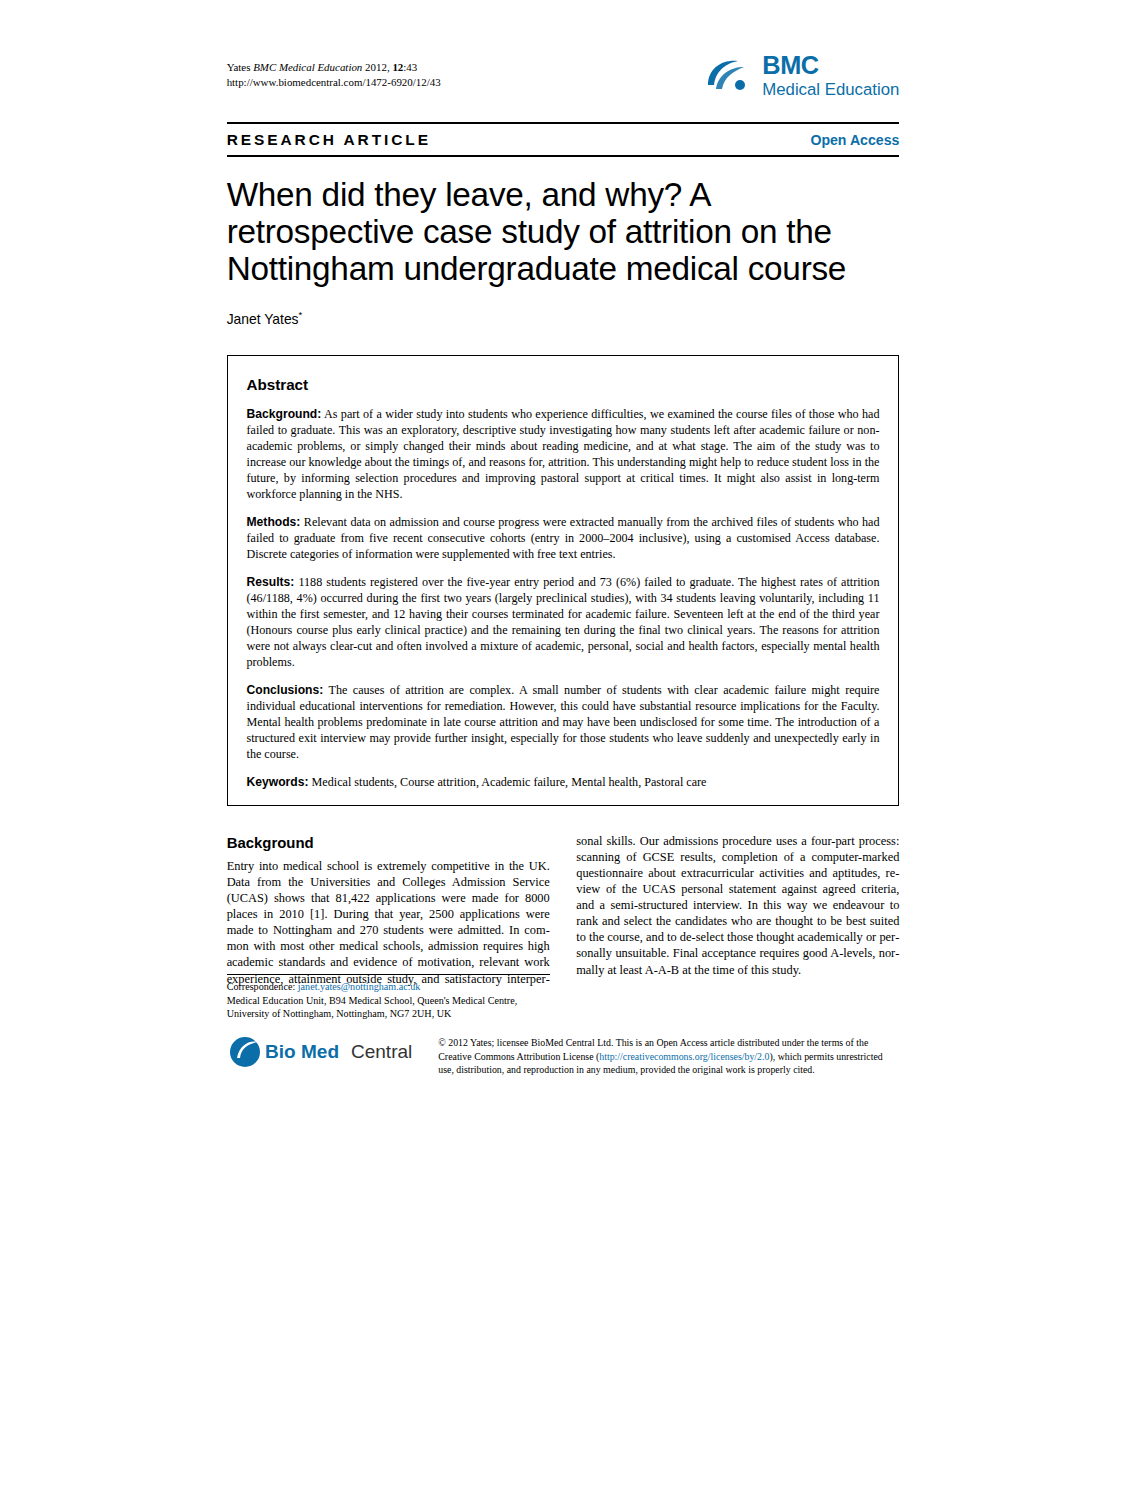Yates BMC Medical Education 2012, 12:43
http://www.biomedcentral.com/1472-6920/12/43
BMC Medical Education
Research article
Open Access
When did they leave, and why? A retrospective case study of attrition on the Nottingham undergraduate medical course
Janet Yates*
Abstract
Background: As part of a wider study into students who experience difficulties, we examined the course files of those who had failed to graduate. This was an exploratory, descriptive study investigating how many students left after academic failure or non-academic problems, or simply changed their minds about reading medicine, and at what stage. The aim of the study was to increase our knowledge about the timings of, and reasons for, attrition. This understanding might help to reduce student loss in the future, by informing selection procedures and improving pastoral support at critical times. It might also assist in long-term workforce planning in the NHS.
Methods: Relevant data on admission and course progress were extracted manually from the archived files of students who had failed to graduate from five recent consecutive cohorts (entry in 2000–2004 inclusive), using a customised Access database. Discrete categories of information were supplemented with free text entries.
Results: 1188 students registered over the five-year entry period and 73 (6%) failed to graduate. The highest rates of attrition (46/1188, 4%) occurred during the first two years (largely preclinical studies), with 34 students leaving voluntarily, including 11 within the first semester, and 12 having their courses terminated for academic failure. Seventeen left at the end of the third year (Honours course plus early clinical practice) and the remaining ten during the final two clinical years. The reasons for attrition were not always clear-cut and often involved a mixture of academic, personal, social and health factors, especially mental health problems.
Conclusions: The causes of attrition are complex. A small number of students with clear academic failure might require individual educational interventions for remediation. However, this could have substantial resource implications for the Faculty. Mental health problems predominate in late course attrition and may have been undisclosed for some time. The introduction of a structured exit interview may provide further insight, especially for those students who leave suddenly and unexpectedly early in the course.
Keywords: Medical students, Course attrition, Academic failure, Mental health, Pastoral care
Background
Entry into medical school is extremely competitive in the UK. Data from the Universities and Colleges Admission Service (UCAS) shows that 81,422 applications were made for 8000 places in 2010 [1]. During that year, 2500 applications were made to Nottingham and 270 students were admitted. In common with most other medical schools, admission requires high academic standards and evidence of motivation, relevant work experience, attainment outside study, and satisfactory interpersonal skills. Our admissions procedure uses a four-part process: scanning of GCSE results, completion of a computer-marked questionnaire about extracurricular activities and aptitudes, review of the UCAS personal statement against agreed criteria, and a semi-structured interview. In this way we endeavour to rank and select the candidates who are thought to be best suited to the course, and to de-select those thought academically or personally unsuitable. Final acceptance requires good A-levels, normally at least A-A-B at the time of this study.
Correspondence: janet.yates@nottingham.ac.uk
Medical Education Unit, B94 Medical School, Queen's Medical Centre,
University of Nottingham, Nottingham, NG7 2UH, UK
Bio Med Central
© 2012 Yates; licensee BioMed Central Ltd. This is an Open Access article distributed under the terms of the Creative Commons Attribution License (http://creativecommons.org/licenses/by/2.0), which permits unrestricted use, distribution, and reproduction in any medium, provided the original work is properly cited.